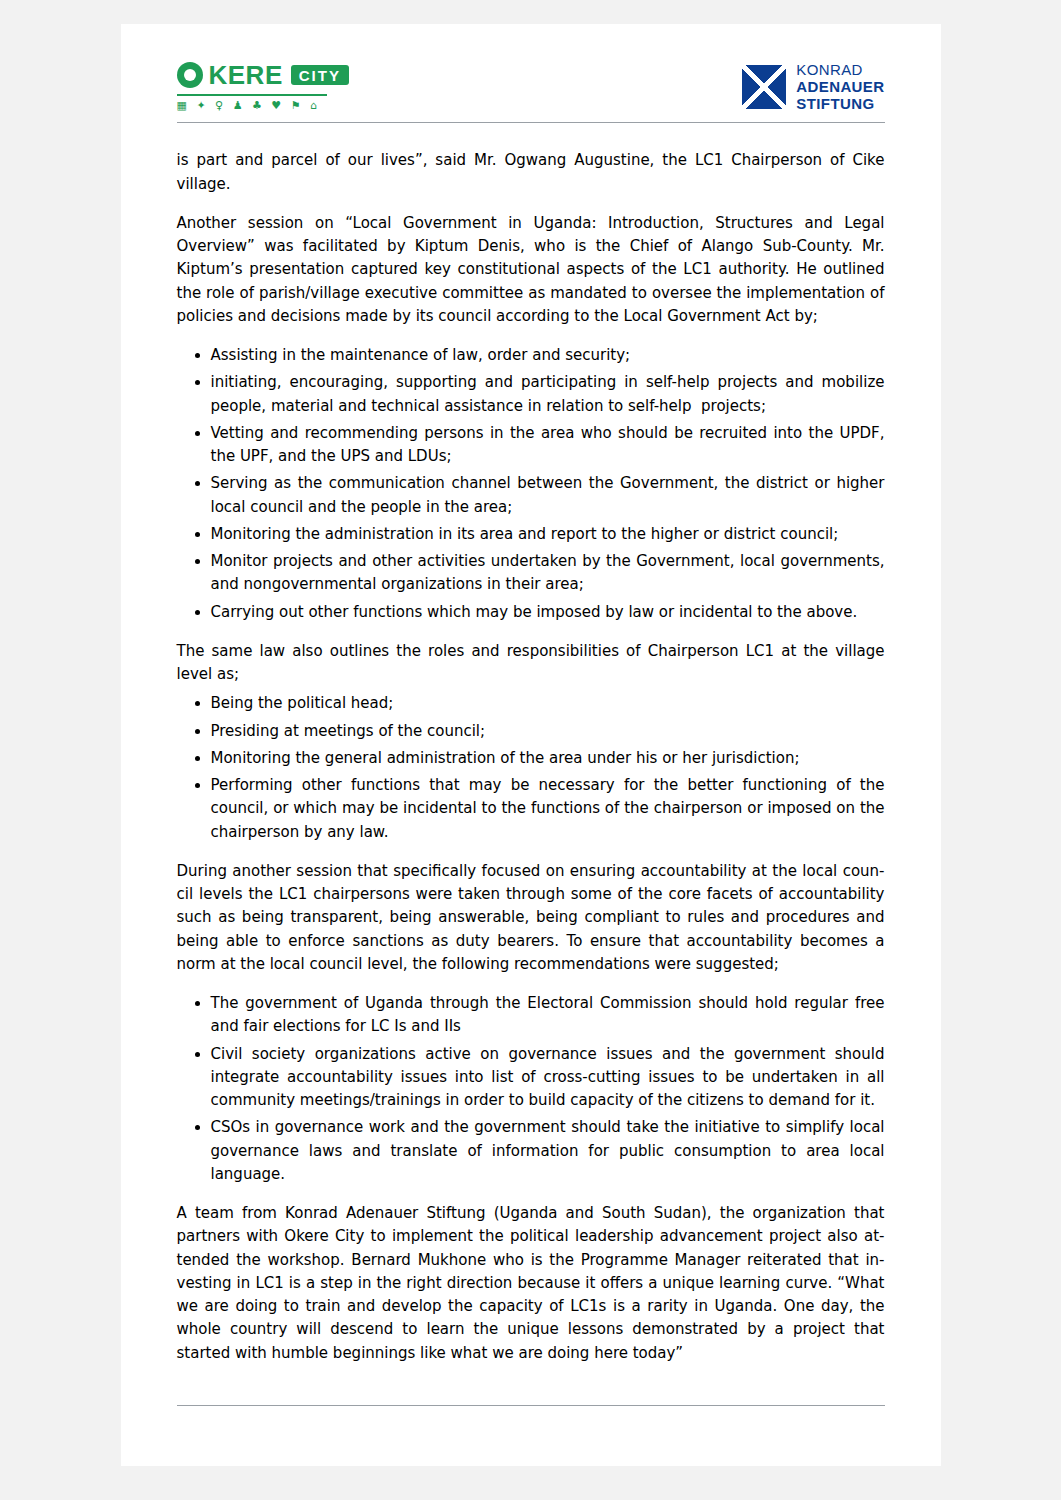KERE
CITY
▦ ✦ ♀ ♟ ♣ ♥ ⚑ ⌂
Konrad Adenauer Stiftung
is part and parcel of our lives”, said Mr. Ogwang Augustine, the LC1 Chairperson of Cike village.
Another session on “Local Government in Uganda: Introduction, Structures and Legal Overview” was facilitated by Kiptum Denis, who is the Chief of Alango Sub-County. Mr. Kiptum’s presentation captured key constitutional aspects of the LC1 authority. He outlined the role of parish/village executive committee as mandated to oversee the implementation of policies and decisions made by its council according to the Local Government Act by;
Assisting in the maintenance of law, order and security;
initiating, encouraging, supporting and participating in self-help projects and mobilize people, material and technical assistance in relation to self-help projects;
Vetting and recommending persons in the area who should be recruited into the UPDF, the UPF, and the UPS and LDUs;
Serving as the communication channel between the Government, the district or higher local council and the people in the area;
Monitoring the administration in its area and report to the higher or district council;
Monitor projects and other activities undertaken by the Government, local governments, and nongovernmental organizations in their area;
Carrying out other functions which may be imposed by law or incidental to the above.
The same law also outlines the roles and responsibilities of Chairperson LC1 at the village level as;
Being the political head;
Presiding at meetings of the council;
Monitoring the general administration of the area under his or her jurisdiction;
Performing other functions that may be necessary for the better functioning of the council, or which may be incidental to the functions of the chairperson or imposed on the chairperson by any law.
During another session that specifically focused on ensuring accountability at the local council levels the LC1 chairpersons were taken through some of the core facets of accountability such as being transparent, being answerable, being compliant to rules and procedures and being able to enforce sanctions as duty bearers. To ensure that accountability becomes a norm at the local council level, the following recommendations were suggested;
The government of Uganda through the Electoral Commission should hold regular free and fair elections for LC Is and IIs
Civil society organizations active on governance issues and the government should integrate accountability issues into list of cross-cutting issues to be undertaken in all community meetings/trainings in order to build capacity of the citizens to demand for it.
CSOs in governance work and the government should take the initiative to simplify local governance laws and translate of information for public consumption to area local language.
A team from Konrad Adenauer Stiftung (Uganda and South Sudan), the organization that partners with Okere City to implement the political leadership advancement project also attended the workshop. Bernard Mukhone who is the Programme Manager reiterated that investing in LC1 is a step in the right direction because it offers a unique learning curve. “What we are doing to train and develop the capacity of LC1s is a rarity in Uganda. One day, the whole country will descend to learn the unique lessons demonstrated by a project that started with humble beginnings like what we are doing here today”